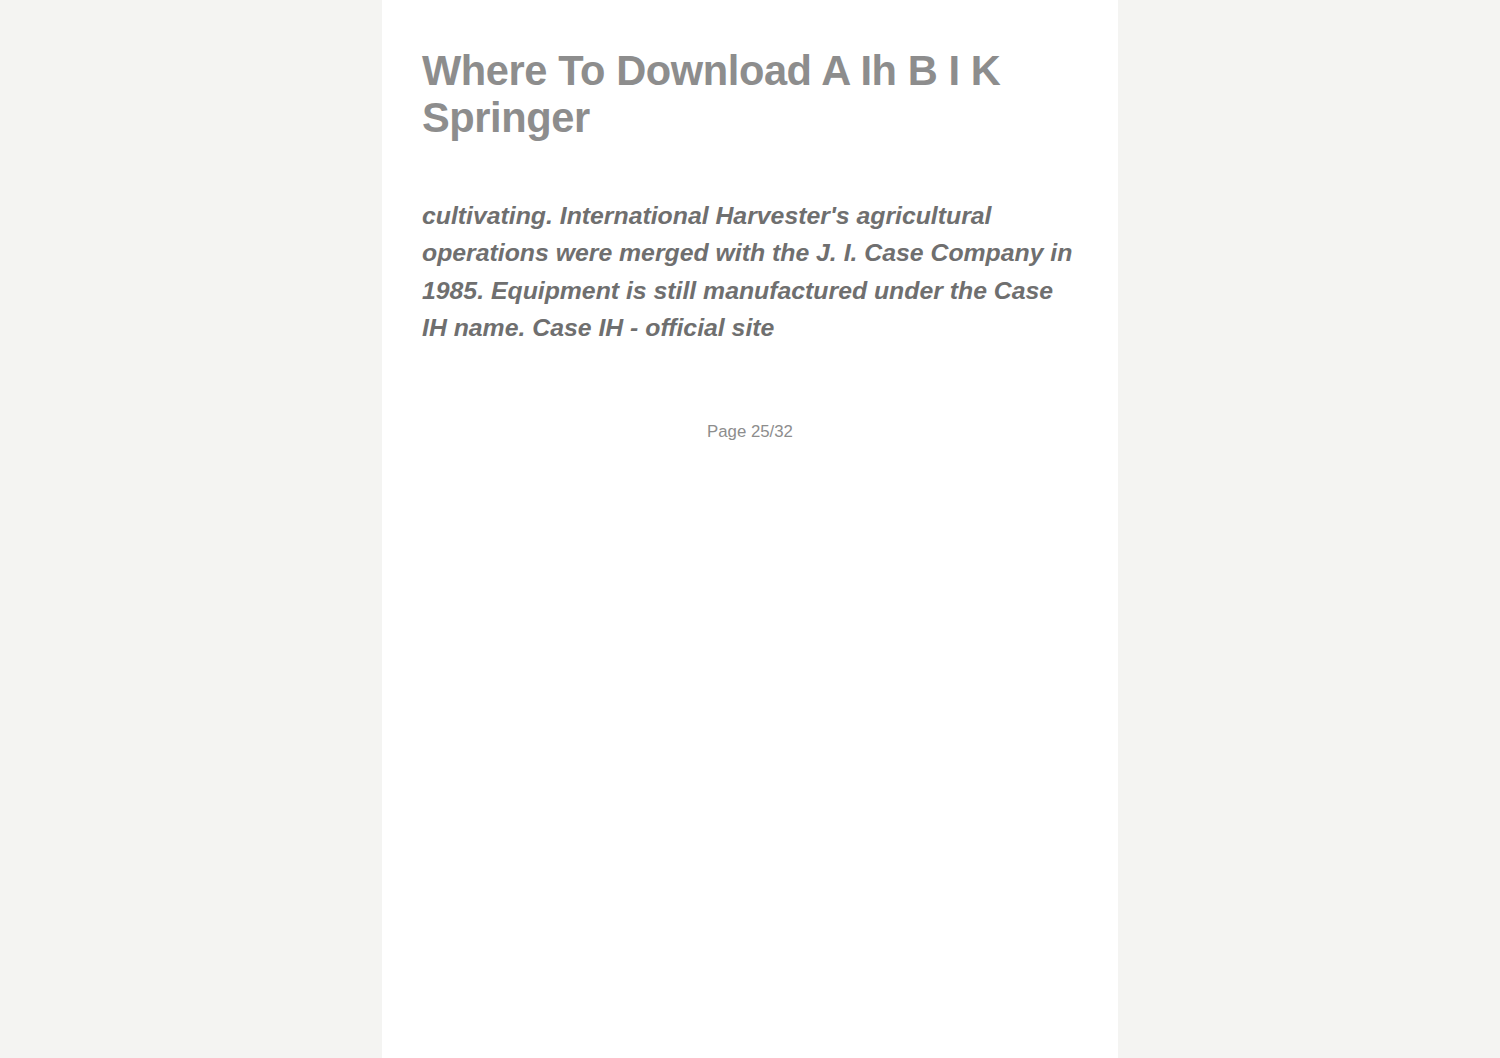Where To Download A Ih B I K Springer
cultivating. International Harvester's agricultural operations were merged with the J. I. Case Company in 1985. Equipment is still manufactured under the Case IH name. Case IH - official site
Page 25/32